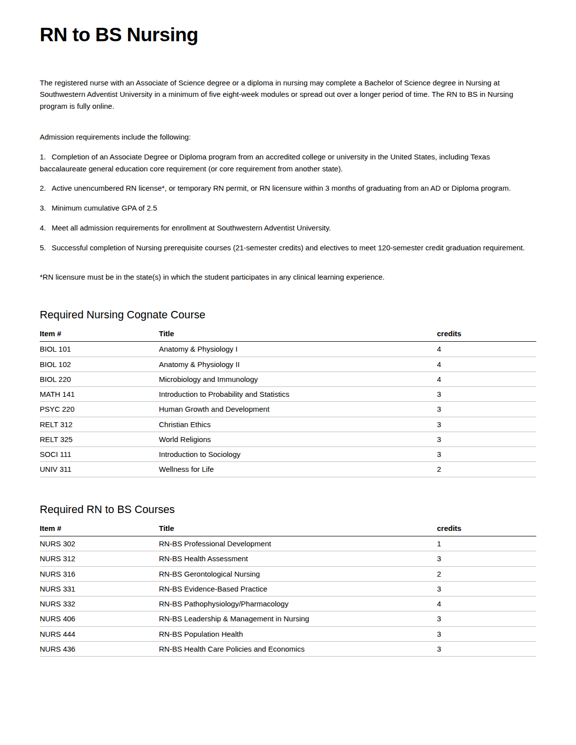RN to BS Nursing
The registered nurse with an Associate of Science degree or a diploma in nursing may complete a Bachelor of Science degree in Nursing at Southwestern Adventist University in a minimum of five eight-week modules or spread out over a longer period of time. The RN to BS in Nursing program is fully online.
Admission requirements include the following:
1. Completion of an Associate Degree or Diploma program from an accredited college or university in the United States, including Texas baccalaureate general education core requirement (or core requirement from another state).
2. Active unencumbered RN license*, or temporary RN permit, or RN licensure within 3 months of graduating from an AD or Diploma program.
3. Minimum cumulative GPA of 2.5
4. Meet all admission requirements for enrollment at Southwestern Adventist University.
5. Successful completion of Nursing prerequisite courses (21-semester credits) and electives to meet 120-semester credit graduation requirement.
*RN licensure must be in the state(s) in which the student participates in any clinical learning experience.
Required Nursing Cognate Course
| Item # | Title | credits |
| --- | --- | --- |
| BIOL 101 | Anatomy & Physiology I | 4 |
| BIOL 102 | Anatomy & Physiology II | 4 |
| BIOL 220 | Microbiology and Immunology | 4 |
| MATH 141 | Introduction to Probability and Statistics | 3 |
| PSYC 220 | Human Growth and Development | 3 |
| RELT 312 | Christian Ethics | 3 |
| RELT 325 | World Religions | 3 |
| SOCI 111 | Introduction to Sociology | 3 |
| UNIV 311 | Wellness for Life | 2 |
Required RN to BS Courses
| Item # | Title | credits |
| --- | --- | --- |
| NURS 302 | RN-BS Professional Development | 1 |
| NURS 312 | RN-BS Health Assessment | 3 |
| NURS 316 | RN-BS Gerontological Nursing | 2 |
| NURS 331 | RN-BS Evidence-Based Practice | 3 |
| NURS 332 | RN-BS Pathophysiology/Pharmacology | 4 |
| NURS 406 | RN-BS Leadership & Management in Nursing | 3 |
| NURS 444 | RN-BS Population Health | 3 |
| NURS 436 | RN-BS Health Care Policies and Economics | 3 |